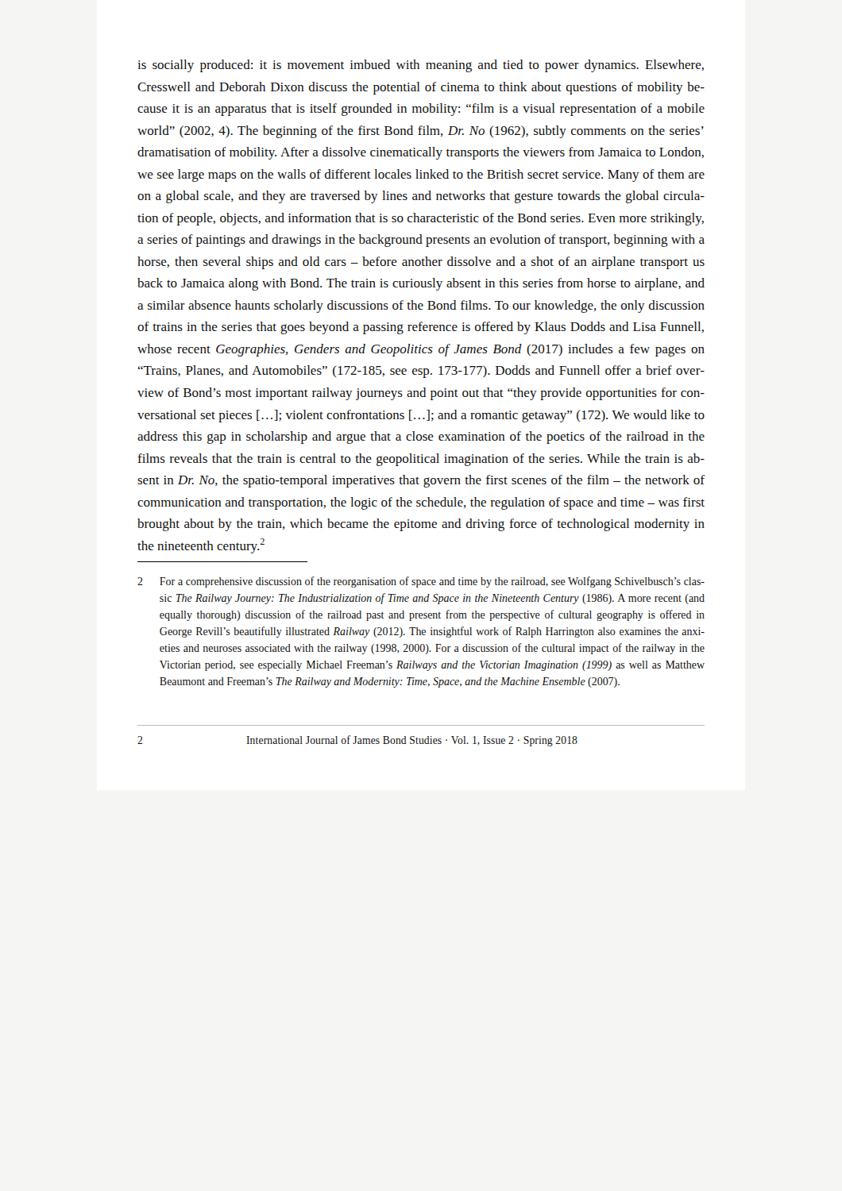is socially produced: it is movement imbued with meaning and tied to power dynamics. Elsewhere, Cresswell and Deborah Dixon discuss the potential of cinema to think about questions of mobility because it is an apparatus that is itself grounded in mobility: “film is a visual representation of a mobile world” (2002, 4). The beginning of the first Bond film, Dr. No (1962), subtly comments on the series’ dramatisation of mobility. After a dissolve cinematically transports the viewers from Jamaica to London, we see large maps on the walls of different locales linked to the British secret service. Many of them are on a global scale, and they are traversed by lines and networks that gesture towards the global circulation of people, objects, and information that is so characteristic of the Bond series. Even more strikingly, a series of paintings and drawings in the background presents an evolution of transport, beginning with a horse, then several ships and old cars – before another dissolve and a shot of an airplane transport us back to Jamaica along with Bond. The train is curiously absent in this series from horse to airplane, and a similar absence haunts scholarly discussions of the Bond films. To our knowledge, the only discussion of trains in the series that goes beyond a passing reference is offered by Klaus Dodds and Lisa Funnell, whose recent Geographies, Genders and Geopolitics of James Bond (2017) includes a few pages on “Trains, Planes, and Automobiles” (172-185, see esp. 173-177). Dodds and Funnell offer a brief overview of Bond’s most important railway journeys and point out that “they provide opportunities for conversational set pieces […]; violent confrontations […]; and a romantic getaway” (172). We would like to address this gap in scholarship and argue that a close examination of the poetics of the railroad in the films reveals that the train is central to the geopolitical imagination of the series. While the train is absent in Dr. No, the spatio-temporal imperatives that govern the first scenes of the film – the network of communication and transportation, the logic of the schedule, the regulation of space and time – was first brought about by the train, which became the epitome and driving force of technological modernity in the nineteenth century.2
2
For a comprehensive discussion of the reorganisation of space and time by the railroad, see Wolfgang Schivelbusch’s classic The Railway Journey: The Industrialization of Time and Space in the Nineteenth Century (1986). A more recent (and equally thorough) discussion of the railroad past and present from the perspective of cultural geography is offered in George Revill’s beautifully illustrated Railway (2012). The insightful work of Ralph Harrington also examines the anxieties and neuroses associated with the railway (1998, 2000). For a discussion of the cultural impact of the railway in the Victorian period, see especially Michael Freeman’s Railways and the Victorian Imagination (1999) as well as Matthew Beaumont and Freeman’s The Railway and Modernity: Time, Space, and the Machine Ensemble (2007).
2
International Journal of James Bond Studies · Vol. 1, Issue 2 · Spring 2018